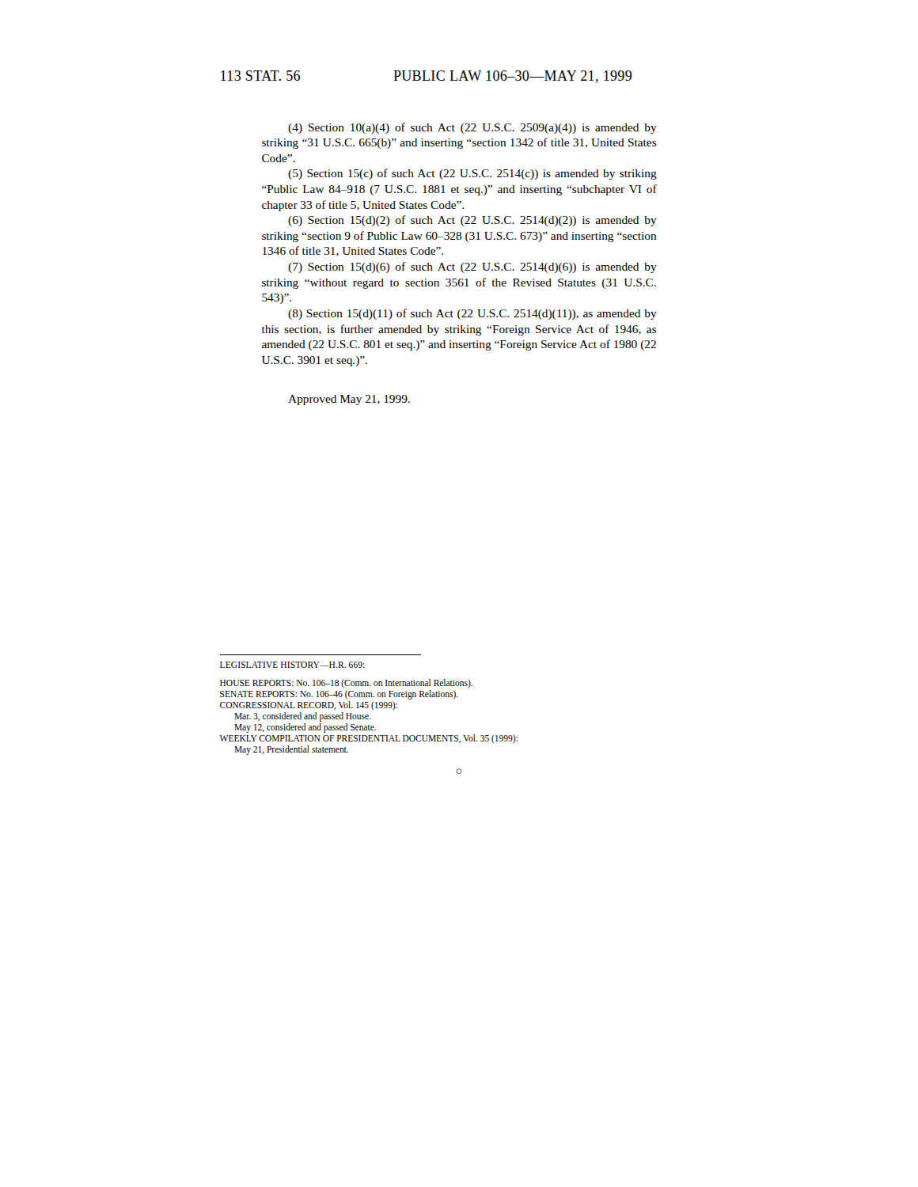113 STAT. 56 PUBLIC LAW 106–30—MAY 21, 1999
(4) Section 10(a)(4) of such Act (22 U.S.C. 2509(a)(4)) is amended by striking “31 U.S.C. 665(b)” and inserting “section 1342 of title 31, United States Code”.
(5) Section 15(c) of such Act (22 U.S.C. 2514(c)) is amended by striking “Public Law 84–918 (7 U.S.C. 1881 et seq.)” and inserting “subchapter VI of chapter 33 of title 5, United States Code”.
(6) Section 15(d)(2) of such Act (22 U.S.C. 2514(d)(2)) is amended by striking “section 9 of Public Law 60–328 (31 U.S.C. 673)” and inserting “section 1346 of title 31, United States Code”.
(7) Section 15(d)(6) of such Act (22 U.S.C. 2514(d)(6)) is amended by striking “without regard to section 3561 of the Revised Statutes (31 U.S.C. 543)”.
(8) Section 15(d)(11) of such Act (22 U.S.C. 2514(d)(11)), as amended by this section, is further amended by striking “Foreign Service Act of 1946, as amended (22 U.S.C. 801 et seq.)” and inserting “Foreign Service Act of 1980 (22 U.S.C. 3901 et seq.)”.
Approved May 21, 1999.
LEGISLATIVE HISTORY—H.R. 669:
HOUSE REPORTS: No. 106–18 (Comm. on International Relations).
SENATE REPORTS: No. 106–46 (Comm. on Foreign Relations).
CONGRESSIONAL RECORD, Vol. 145 (1999):
Mar. 3, considered and passed House.
May 12, considered and passed Senate.
WEEKLY COMPILATION OF PRESIDENTIAL DOCUMENTS, Vol. 35 (1999):
May 21, Presidential statement.
○